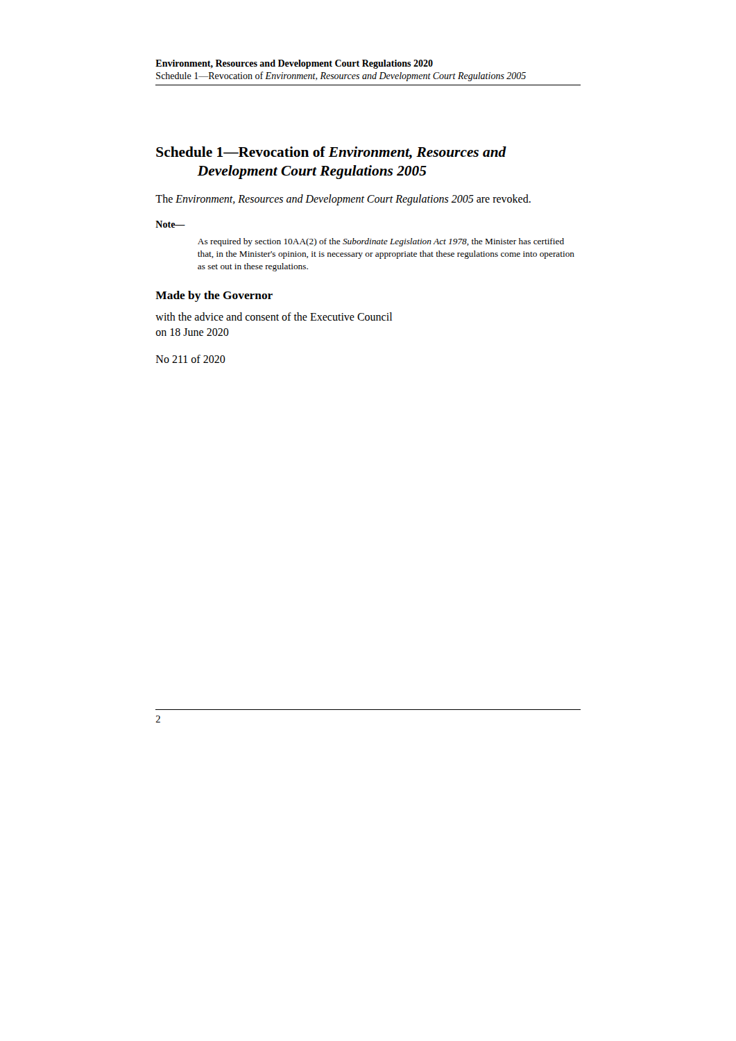Environment, Resources and Development Court Regulations 2020
Schedule 1—Revocation of Environment, Resources and Development Court Regulations 2005
Schedule 1—Revocation of Environment, Resources and Development Court Regulations 2005
The Environment, Resources and Development Court Regulations 2005 are revoked.
Note—
As required by section 10AA(2) of the Subordinate Legislation Act 1978, the Minister has certified that, in the Minister's opinion, it is necessary or appropriate that these regulations come into operation as set out in these regulations.
Made by the Governor
with the advice and consent of the Executive Council
on 18 June 2020
No 211 of 2020
2